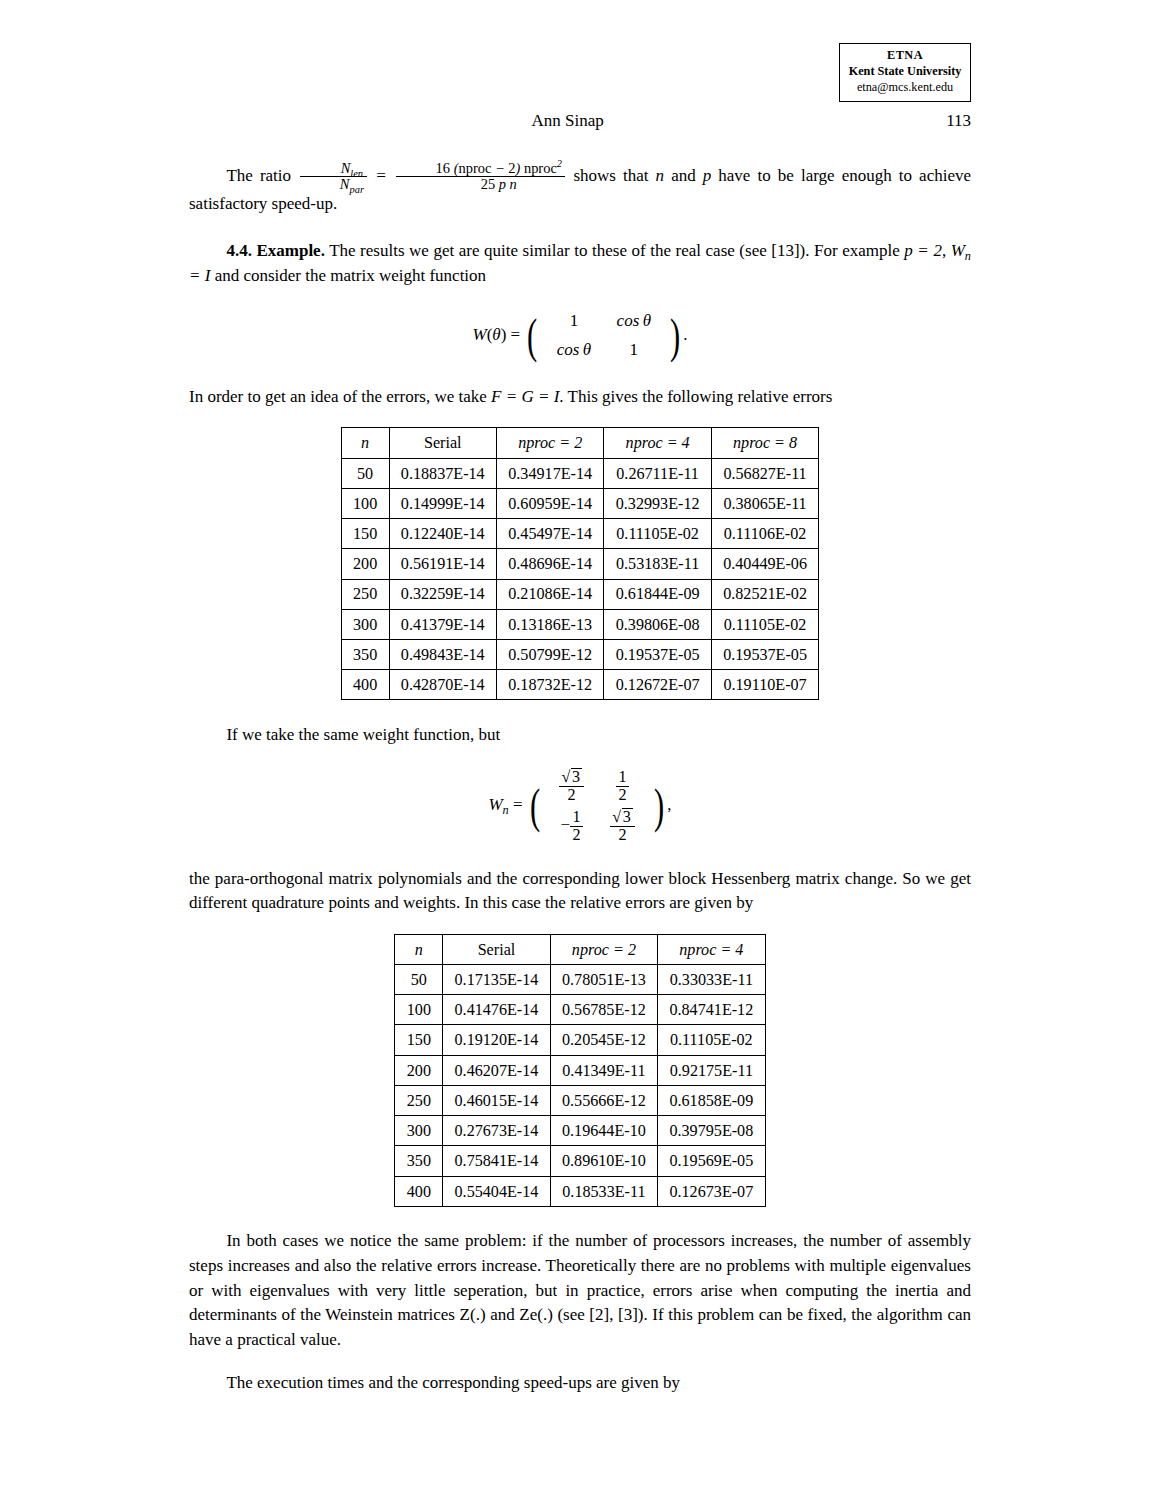ETNA
Kent State University
etna@mcs.kent.edu
Ann Sinap 113
The ratio Nlen Npar = 16 (nproc − 2) nproc225 p n shows that n and p have to be large enough to achieve satisfactory speed-up.
4.4. Example. The results we get are quite similar to these of the real case (see [13]). For example p = 2, Wn = I and consider the matrix weight function
W(θ) = (
| 1 | cos θ |
| cos θ | 1 |
) .
In order to get an idea of the errors, we take F = G = I. This gives the following relative errors
| n | Serial | nproc = 2 | nproc = 4 | nproc = 8 |
| --- | --- | --- | --- | --- |
| 50 | 0.18837E-14 | 0.34917E-14 | 0.26711E-11 | 0.56827E-11 |
| 100 | 0.14999E-14 | 0.60959E-14 | 0.32993E-12 | 0.38065E-11 |
| 150 | 0.12240E-14 | 0.45497E-14 | 0.11105E-02 | 0.11106E-02 |
| 200 | 0.56191E-14 | 0.48696E-14 | 0.53183E-11 | 0.40449E-06 |
| 250 | 0.32259E-14 | 0.21086E-14 | 0.61844E-09 | 0.82521E-02 |
| 300 | 0.41379E-14 | 0.13186E-13 | 0.39806E-08 | 0.11105E-02 |
| 350 | 0.49843E-14 | 0.50799E-12 | 0.19537E-05 | 0.19537E-05 |
| 400 | 0.42870E-14 | 0.18732E-12 | 0.12672E-07 | 0.19110E-07 |
If we take the same weight function, but
Wn = (
| √ 3 2 | 1 2 |
| − 1 2 | √ 3 2 |
) ,
the para-orthogonal matrix polynomials and the corresponding lower block Hessenberg matrix change. So we get different quadrature points and weights. In this case the relative errors are given by
| n | Serial | nproc = 2 | nproc = 4 |
| --- | --- | --- | --- |
| 50 | 0.17135E-14 | 0.78051E-13 | 0.33033E-11 |
| 100 | 0.41476E-14 | 0.56785E-12 | 0.84741E-12 |
| 150 | 0.19120E-14 | 0.20545E-12 | 0.11105E-02 |
| 200 | 0.46207E-14 | 0.41349E-11 | 0.92175E-11 |
| 250 | 0.46015E-14 | 0.55666E-12 | 0.61858E-09 |
| 300 | 0.27673E-14 | 0.19644E-10 | 0.39795E-08 |
| 350 | 0.75841E-14 | 0.89610E-10 | 0.19569E-05 |
| 400 | 0.55404E-14 | 0.18533E-11 | 0.12673E-07 |
In both cases we notice the same problem: if the number of processors increases, the number of assembly steps increases and also the relative errors increase. Theoretically there are no problems with multiple eigenvalues or with eigenvalues with very little seperation, but in practice, errors arise when computing the inertia and determinants of the Weinstein matrices Z(.) and Ze(.) (see [2], [3]). If this problem can be fixed, the algorithm can have a practical value.
The execution times and the corresponding speed-ups are given by